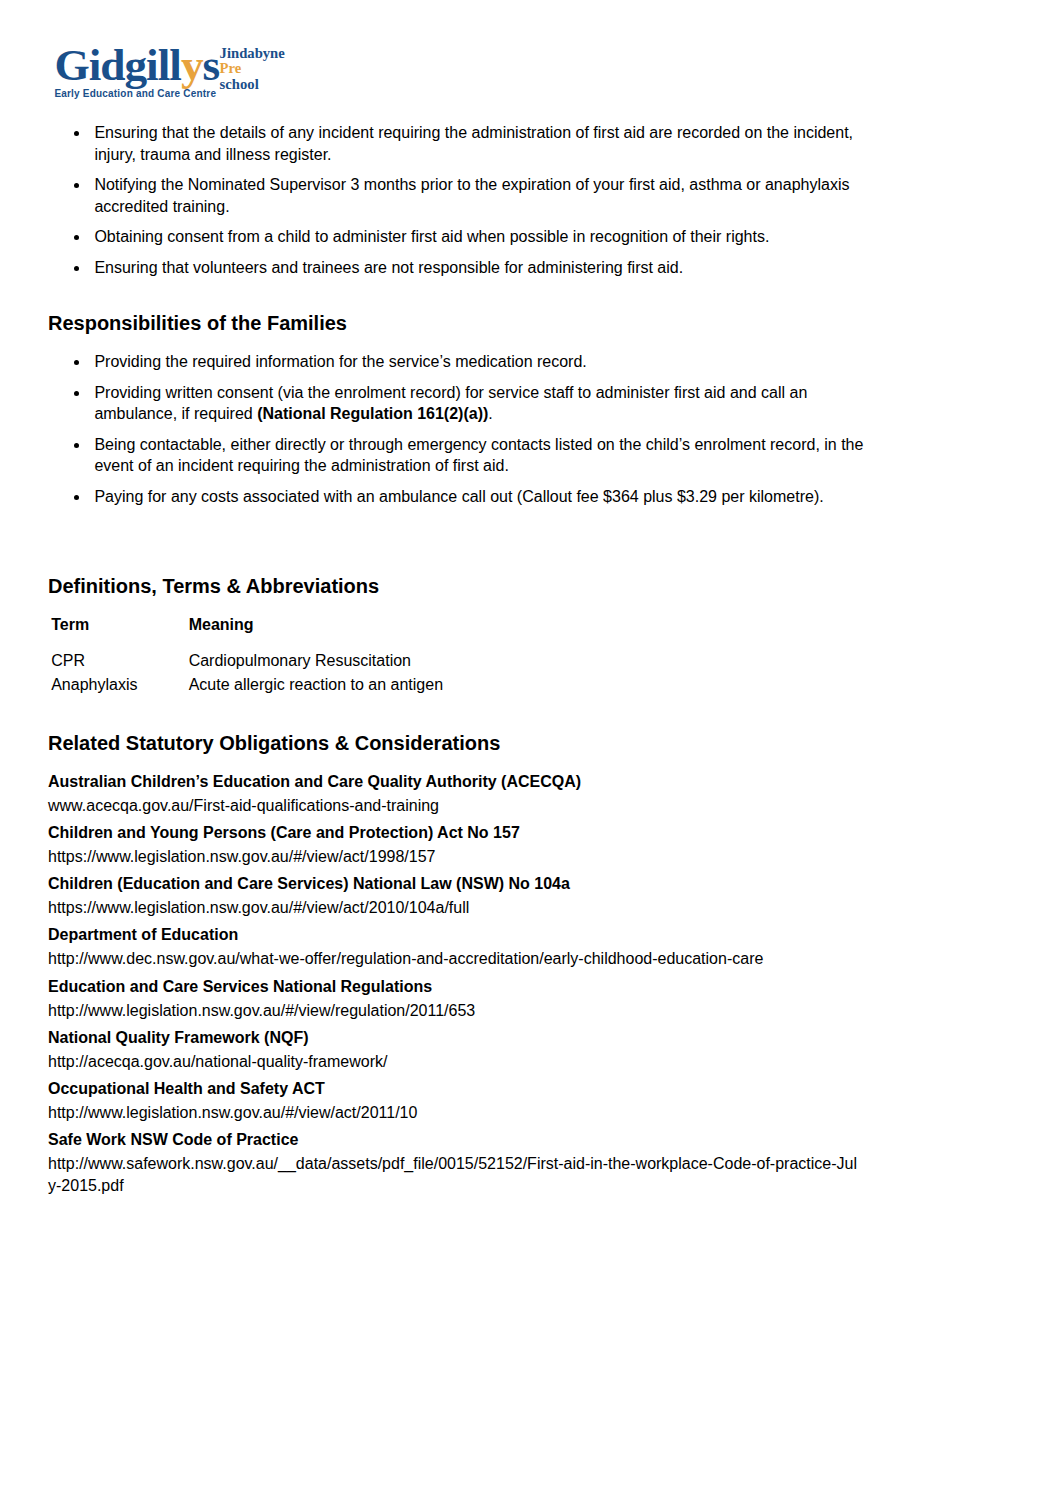Gidgillys
Early Education and Care Centre
Jindabyne Pre school
Ensuring that the details of any incident requiring the administration of first aid are recorded on the incident, injury, trauma and illness register.
Notifying the Nominated Supervisor 3 months prior to the expiration of your first aid, asthma or anaphylaxis accredited training.
Obtaining consent from a child to administer first aid when possible in recognition of their rights.
Ensuring that volunteers and trainees are not responsible for administering first aid.
Responsibilities of the Families
Providing the required information for the service’s medication record.
Providing written consent (via the enrolment record) for service staff to administer first aid and call an ambulance, if required (National Regulation 161(2)(a)).
Being contactable, either directly or through emergency contacts listed on the child’s enrolment record, in the event of an incident requiring the administration of first aid.
Paying for any costs associated with an ambulance call out (Callout fee $364 plus $3.29 per kilometre).
Definitions, Terms & Abbreviations
| Term | Meaning |
| --- | --- |
| CPR | Cardiopulmonary Resuscitation |
| Anaphylaxis | Acute allergic reaction to an antigen |
Related Statutory Obligations & Considerations
Australian Children’s Education and Care Quality Authority (ACECQA)
www.acecqa.gov.au/First-aid-qualifications-and-training
Children and Young Persons (Care and Protection) Act No 157
https://www.legislation.nsw.gov.au/#/view/act/1998/157
Children (Education and Care Services) National Law (NSW) No 104a
https://www.legislation.nsw.gov.au/#/view/act/2010/104a/full
Department of Education
http://www.dec.nsw.gov.au/what-we-offer/regulation-and-accreditation/early-childhood-education-care
Education and Care Services National Regulations
http://www.legislation.nsw.gov.au/#/view/regulation/2011/653
National Quality Framework (NQF)
http://acecqa.gov.au/national-quality-framework/
Occupational Health and Safety ACT
http://www.legislation.nsw.gov.au/#/view/act/2011/10
Safe Work NSW Code of Practice
http://www.safework.nsw.gov.au/__data/assets/pdf_file/0015/52152/First-aid-in-the-workplace-Code-of-practice-July-2015.pdf